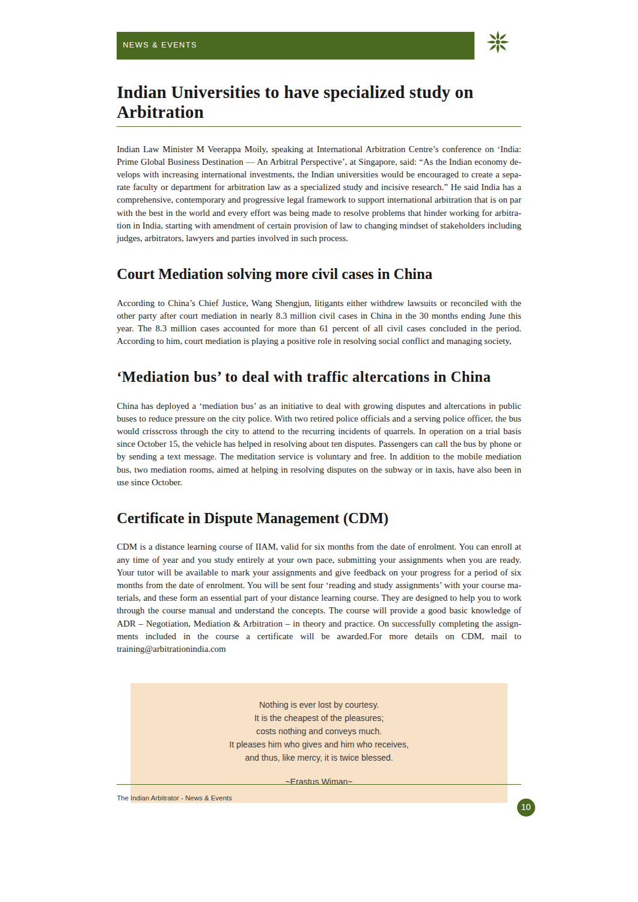NEWS & EVENTS
Indian Universities to have specialized study on Arbitration
Indian Law Minister M Veerappa Moily, speaking at International Arbitration Centre’s conference on ‘India: Prime Global Business Destination — An Arbitral Perspective’, at Singapore, said: “As the Indian economy develops with increasing international investments, the Indian universities would be encouraged to create a separate faculty or department for arbitration law as a specialized study and incisive research.” He said India has a comprehensive, contemporary and progressive legal framework to support international arbitration that is on par with the best in the world and every effort was being made to resolve problems that hinder working for arbitration in India, starting with amendment of certain provision of law to changing mindset of stakeholders including judges, arbitrators, lawyers and parties involved in such process.
Court Mediation solving more civil cases in China
According to China’s Chief Justice, Wang Shengjun, litigants either withdrew lawsuits or reconciled with the other party after court mediation in nearly 8.3 million civil cases in China in the 30 months ending June this year. The 8.3 million cases accounted for more than 61 percent of all civil cases concluded in the period. According to him, court mediation is playing a positive role in resolving social conflict and managing society,
‘Mediation bus’ to deal with traffic altercations in China
China has deployed a ‘mediation bus’ as an initiative to deal with growing disputes and altercations in public buses to reduce pressure on the city police. With two retired police officials and a serving police officer, the bus would crisscross through the city to attend to the recurring incidents of quarrels. In operation on a trial basis since October 15, the vehicle has helped in resolving about ten disputes. Passengers can call the bus by phone or by sending a text message. The meditation service is voluntary and free. In addition to the mobile mediation bus, two mediation rooms, aimed at helping in resolving disputes on the subway or in taxis, have also been in use since October.
Certificate in Dispute Management (CDM)
CDM is a distance learning course of IIAM, valid for six months from the date of enrolment. You can enroll at any time of year and you study entirely at your own pace, submitting your assignments when you are ready. Your tutor will be available to mark your assignments and give feedback on your progress for a period of six months from the date of enrolment. You will be sent four ‘reading and study assignments’ with your course materials, and these form an essential part of your distance learning course. They are designed to help you to work through the course manual and understand the concepts. The course will provide a good basic knowledge of ADR – Negotiation, Mediation & Arbitration – in theory and practice. On successfully completing the assignments included in the course a certificate will be awarded.For more details on CDM, mail to training@arbitrationindia.com
Nothing is ever lost by courtesy.
It is the cheapest of the pleasures;
costs nothing and conveys much.
It pleases him who gives and him who receives,
and thus, like mercy, it is twice blessed. ~Erastus Wiman~
The Indian Arbitrator - News & Events
10